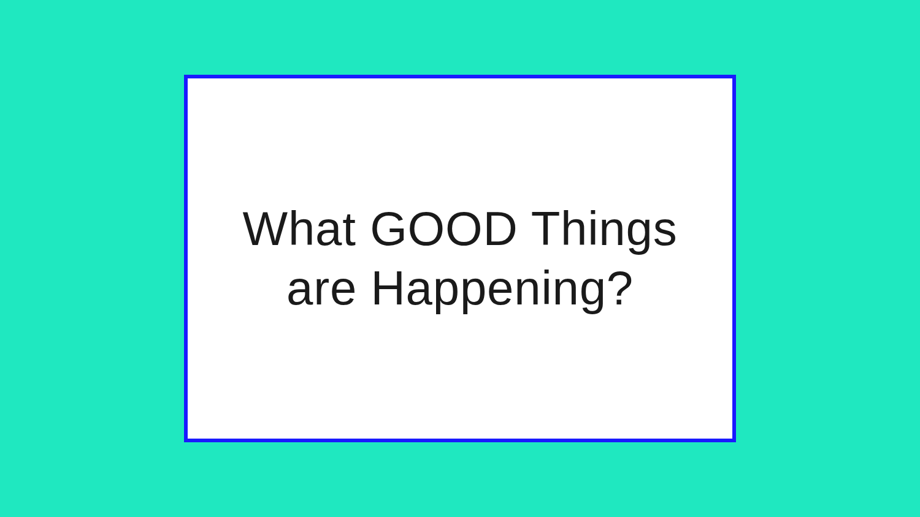What GOOD Things are Happening?